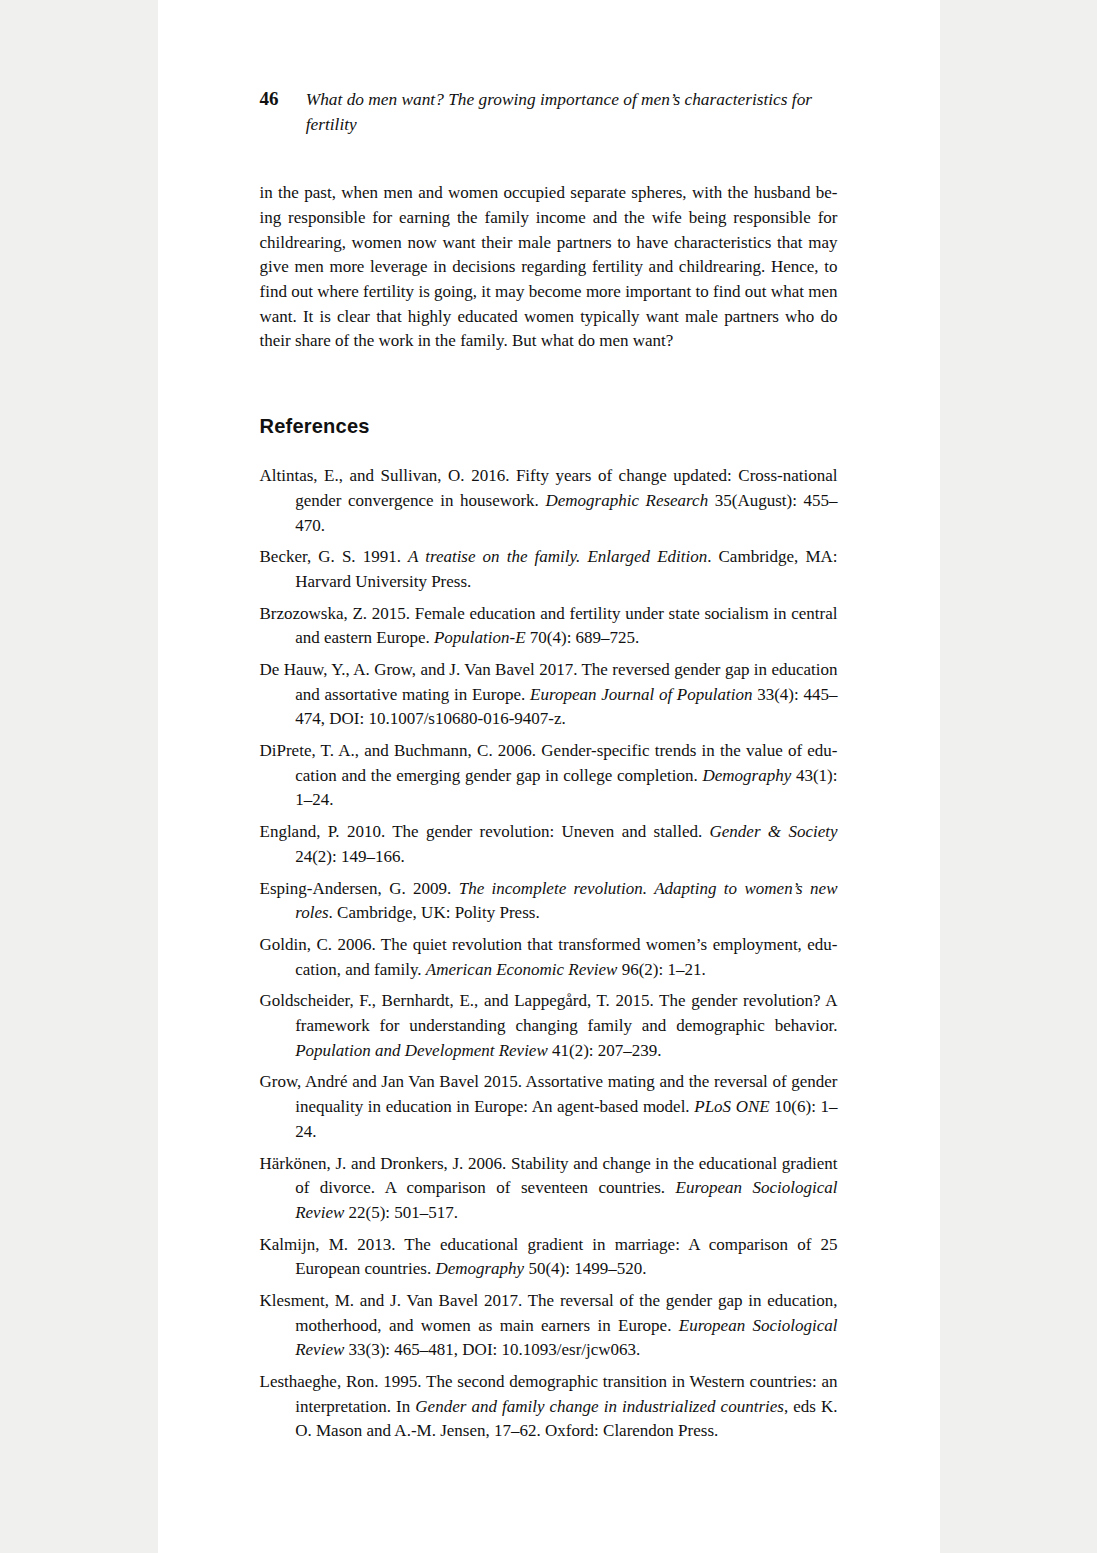46 What do men want? The growing importance of men’s characteristics for fertility
in the past, when men and women occupied separate spheres, with the husband being responsible for earning the family income and the wife being responsible for childrearing, women now want their male partners to have characteristics that may give men more leverage in decisions regarding fertility and childrearing. Hence, to find out where fertility is going, it may become more important to find out what men want. It is clear that highly educated women typically want male partners who do their share of the work in the family. But what do men want?
References
Altintas, E., and Sullivan, O. 2016. Fifty years of change updated: Cross-national gender convergence in housework. Demographic Research 35(August): 455–470.
Becker, G. S. 1991. A treatise on the family. Enlarged Edition. Cambridge, MA: Harvard University Press.
Brzozowska, Z. 2015. Female education and fertility under state socialism in central and eastern Europe. Population-E 70(4): 689–725.
De Hauw, Y., A. Grow, and J. Van Bavel 2017. The reversed gender gap in education and assortative mating in Europe. European Journal of Population 33(4): 445–474, DOI: 10.1007/s10680-016-9407-z.
DiPrete, T. A., and Buchmann, C. 2006. Gender-specific trends in the value of education and the emerging gender gap in college completion. Demography 43(1): 1–24.
England, P. 2010. The gender revolution: Uneven and stalled. Gender & Society 24(2): 149–166.
Esping-Andersen, G. 2009. The incomplete revolution. Adapting to women’s new roles. Cambridge, UK: Polity Press.
Goldin, C. 2006. The quiet revolution that transformed women’s employment, education, and family. American Economic Review 96(2): 1–21.
Goldscheider, F., Bernhardt, E., and Lappegård, T. 2015. The gender revolution? A framework for understanding changing family and demographic behavior. Population and Development Review 41(2): 207–239.
Grow, André and Jan Van Bavel 2015. Assortative mating and the reversal of gender inequality in education in Europe: An agent-based model. PLoS ONE 10(6): 1–24.
Härkönen, J. and Dronkers, J. 2006. Stability and change in the educational gradient of divorce. A comparison of seventeen countries. European Sociological Review 22(5): 501–517.
Kalmijn, M. 2013. The educational gradient in marriage: A comparison of 25 European countries. Demography 50(4): 1499–520.
Klesment, M. and J. Van Bavel 2017. The reversal of the gender gap in education, motherhood, and women as main earners in Europe. European Sociological Review 33(3): 465–481, DOI: 10.1093/esr/jcw063.
Lesthaeghe, Ron. 1995. The second demographic transition in Western countries: an interpretation. In Gender and family change in industrialized countries, eds K. O. Mason and A.-M. Jensen, 17–62. Oxford: Clarendon Press.